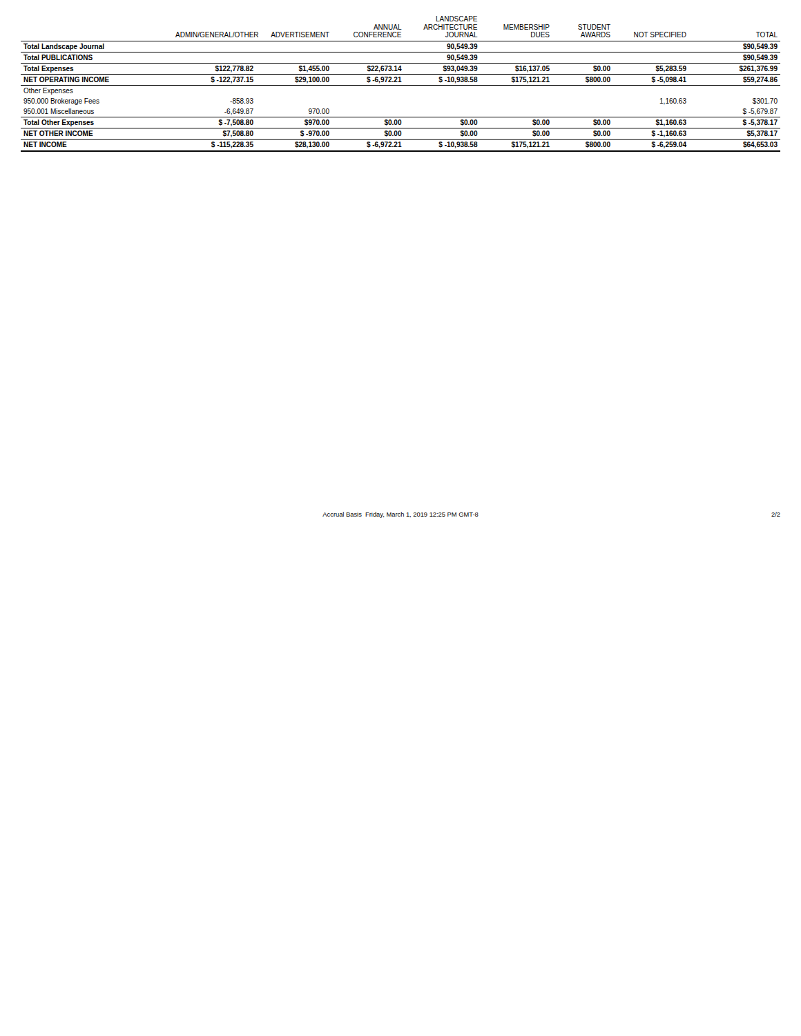| | ADMIN/GENERAL/OTHER | ADVERTISEMENT | ANNUAL CONFERENCE | LANDSCAPE ARCHITECTURE JOURNAL | MEMBERSHIP DUES | STUDENT AWARDS | NOT SPECIFIED | TOTAL |
| --- | --- | --- | --- | --- | --- | --- | --- | --- |
| Total Landscape Journal | | | | 90,549.39 | | | | $90,549.39 |
| Total PUBLICATIONS | | | | 90,549.39 | | | | $90,549.39 |
| Total Expenses | $122,778.82 | $1,455.00 | $22,673.14 | $93,049.39 | $16,137.05 | $0.00 | $5,283.59 | $261,376.99 |
| NET OPERATING INCOME | $ -122,737.15 | $29,100.00 | $ -6,972.21 | $ -10,938.58 | $175,121.21 | $800.00 | $ -5,098.41 | $59,274.86 |
| Other Expenses | | | | | | | | |
| 950.000 Brokerage Fees | -858.93 | | | | | | 1,160.63 | $301.70 |
| 950.001 Miscellaneous | -6,649.87 | 970.00 | | | | | | $ -5,679.87 |
| Total Other Expenses | $ -7,508.80 | $970.00 | $0.00 | $0.00 | $0.00 | $0.00 | $1,160.63 | $ -5,378.17 |
| NET OTHER INCOME | $7,508.80 | $ -970.00 | $0.00 | $0.00 | $0.00 | $0.00 | $ -1,160.63 | $5,378.17 |
| NET INCOME | $ -115,228.35 | $28,130.00 | $ -6,972.21 | $ -10,938.58 | $175,121.21 | $800.00 | $ -6,259.04 | $64,653.03 |
Accrual Basis Friday, March 1, 2019 12:25 PM GMT-8 2/2